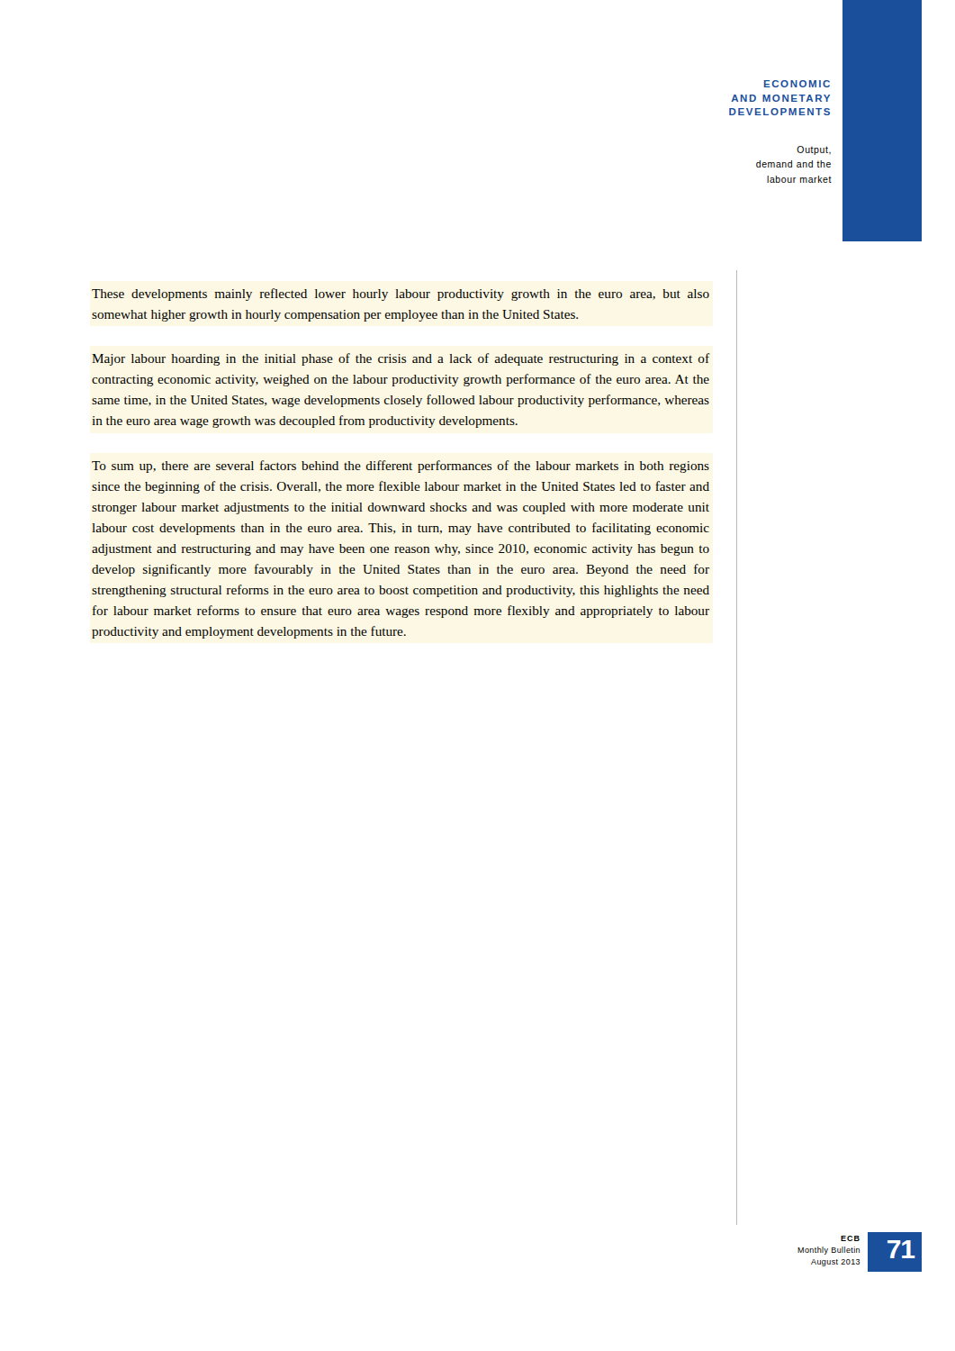ECONOMIC
AND MONETARY
DEVELOPMENTS
Output,
demand and the
labour market
These developments mainly reflected lower hourly labour productivity growth in the euro area, but also somewhat higher growth in hourly compensation per employee than in the United States.
Major labour hoarding in the initial phase of the crisis and a lack of adequate restructuring in a context of contracting economic activity, weighed on the labour productivity growth performance of the euro area. At the same time, in the United States, wage developments closely followed labour productivity performance, whereas in the euro area wage growth was decoupled from productivity developments.
To sum up, there are several factors behind the different performances of the labour markets in both regions since the beginning of the crisis. Overall, the more flexible labour market in the United States led to faster and stronger labour market adjustments to the initial downward shocks and was coupled with more moderate unit labour cost developments than in the euro area. This, in turn, may have contributed to facilitating economic adjustment and restructuring and may have been one reason why, since 2010, economic activity has begun to develop significantly more favourably in the United States than in the euro area. Beyond the need for strengthening structural reforms in the euro area to boost competition and productivity, this highlights the need for labour market reforms to ensure that euro area wages respond more flexibly and appropriately to labour productivity and employment developments in the future.
71
ECB
Monthly Bulletin
August 2013